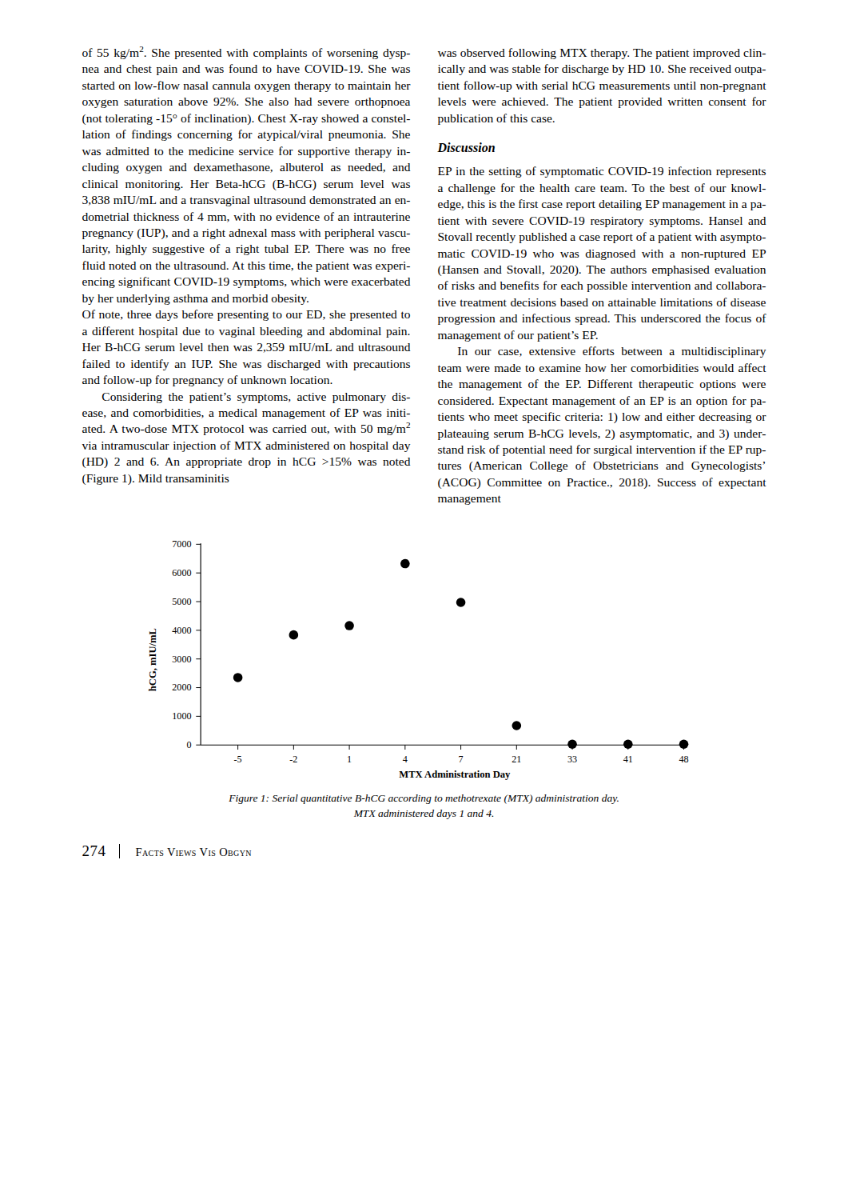of 55 kg/m2. She presented with complaints of worsening dyspnea and chest pain and was found to have COVID-19. She was started on low-flow nasal cannula oxygen therapy to maintain her oxygen saturation above 92%. She also had severe orthopnoea (not tolerating -15° of inclination). Chest X-ray showed a constellation of findings concerning for atypical/viral pneumonia. She was admitted to the medicine service for supportive therapy including oxygen and dexamethasone, albuterol as needed, and clinical monitoring. Her Beta-hCG (B-hCG) serum level was 3,838 mIU/mL and a transvaginal ultrasound demonstrated an endometrial thickness of 4 mm, with no evidence of an intrauterine pregnancy (IUP), and a right adnexal mass with peripheral vascularity, highly suggestive of a right tubal EP. There was no free fluid noted on the ultrasound. At this time, the patient was experiencing significant COVID-19 symptoms, which were exacerbated by her underlying asthma and morbid obesity.
Of note, three days before presenting to our ED, she presented to a different hospital due to vaginal bleeding and abdominal pain. Her B-hCG serum level then was 2,359 mIU/mL and ultrasound failed to identify an IUP. She was discharged with precautions and follow-up for pregnancy of unknown location.
Considering the patient’s symptoms, active pulmonary disease, and comorbidities, a medical management of EP was initiated. A two-dose MTX protocol was carried out, with 50 mg/m2 via intramuscular injection of MTX administered on hospital day (HD) 2 and 6. An appropriate drop in hCG >15% was noted (Figure 1). Mild transaminitis
was observed following MTX therapy. The patient improved clinically and was stable for discharge by HD 10. She received outpatient follow-up with serial hCG measurements until non-pregnant levels were achieved. The patient provided written consent for publication of this case.
Discussion
EP in the setting of symptomatic COVID-19 infection represents a challenge for the health care team. To the best of our knowledge, this is the first case report detailing EP management in a patient with severe COVID-19 respiratory symptoms. Hansel and Stovall recently published a case report of a patient with asymptomatic COVID-19 who was diagnosed with a non-ruptured EP (Hansen and Stovall, 2020). The authors emphasised evaluation of risks and benefits for each possible intervention and collaborative treatment decisions based on attainable limitations of disease progression and infectious spread. This underscored the focus of management of our patient’s EP.
In our case, extensive efforts between a multidisciplinary team were made to examine how her comorbidities would affect the management of the EP. Different therapeutic options were considered. Expectant management of an EP is an option for patients who meet specific criteria: 1) low and either decreasing or plateauing serum B-hCG levels, 2) asymptomatic, and 3) understand risk of potential need for surgical intervention if the EP ruptures (American College of Obstetricians and Gynecologists’ (ACOG) Committee on Practice., 2018). Success of expectant management
0 1000 2000 3000 4000 5000 6000 7000 hCG, mIU/mL -5 -2 1 4 7 21 33 41 48 MTX Administration Day
Figure 1: Serial quantitative B-hCG according to methotrexate (MTX) administration day.
MTX administered days 1 and 4.
274 Facts Views Vis Obgyn